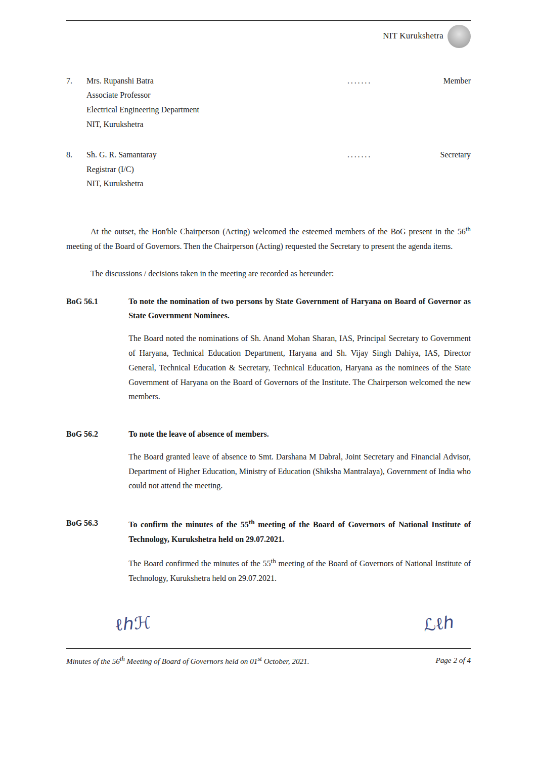NIT Kurukshetra
| 7. | Mrs. Rupanshi Batra Associate Professor Electrical Engineering Department NIT, Kurukshetra | ....... | Member |
| 8. | Sh. G. R. Samantaray Registrar (I/C) NIT, Kurukshetra | ....... | Secretary |
At the outset, the Hon'ble Chairperson (Acting) welcomed the esteemed members of the BoG present in the 56th meeting of the Board of Governors. Then the Chairperson (Acting) requested the Secretary to present the agenda items.
The discussions / decisions taken in the meeting are recorded as hereunder:
BoG 56.1
To note the nomination of two persons by State Government of Haryana on Board of Governor as State Government Nominees.
The Board noted the nominations of Sh. Anand Mohan Sharan, IAS, Principal Secretary to Government of Haryana, Technical Education Department, Haryana and Sh. Vijay Singh Dahiya, IAS, Director General, Technical Education & Secretary, Technical Education, Haryana as the nominees of the State Government of Haryana on the Board of Governors of the Institute. The Chairperson welcomed the new members.
BoG 56.2
To note the leave of absence of members.
The Board granted leave of absence to Smt. Darshana M Dabral, Joint Secretary and Financial Advisor, Department of Higher Education, Ministry of Education (Shiksha Mantralaya), Government of India who could not attend the meeting.
BoG 56.3
To confirm the minutes of the 55th meeting of the Board of Governors of National Institute of Technology, Kurukshetra held on 29.07.2021.
The Board confirmed the minutes of the 55th meeting of the Board of Governors of National Institute of Technology, Kurukshetra held on 29.07.2021.
ℓℎℋ ℒℓℎ
Minutes of the 56th Meeting of Board of Governors held on 01st October, 2021. Page 2 of 4